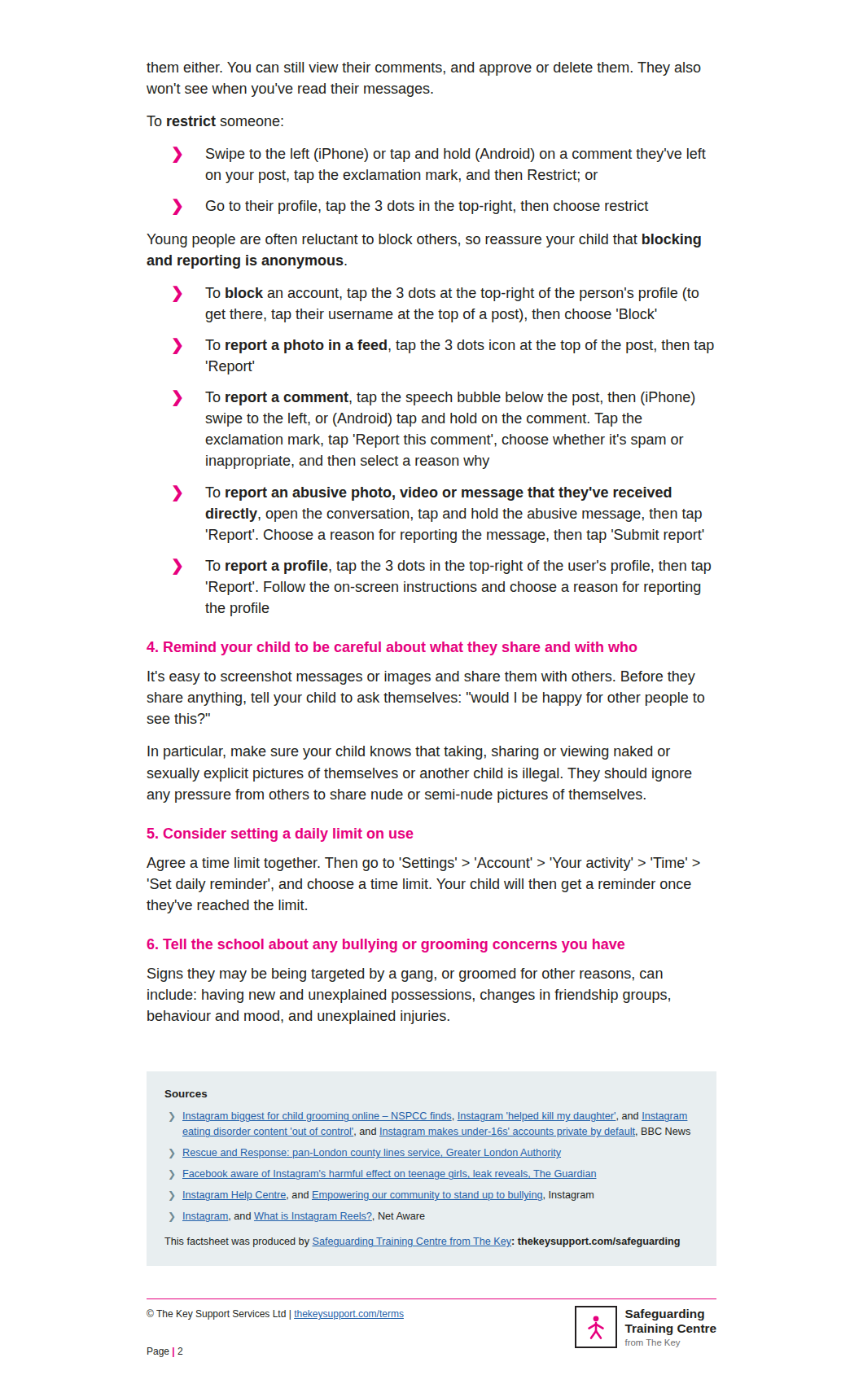them either. You can still view their comments, and approve or delete them. They also won't see when you've read their messages.
To restrict someone:
Swipe to the left (iPhone) or tap and hold (Android) on a comment they've left on your post, tap the exclamation mark, and then Restrict; or
Go to their profile, tap the 3 dots in the top-right, then choose restrict
Young people are often reluctant to block others, so reassure your child that blocking and reporting is anonymous.
To block an account, tap the 3 dots at the top-right of the person's profile (to get there, tap their username at the top of a post), then choose 'Block'
To report a photo in a feed, tap the 3 dots icon at the top of the post, then tap 'Report'
To report a comment, tap the speech bubble below the post, then (iPhone) swipe to the left, or (Android) tap and hold on the comment. Tap the exclamation mark, tap 'Report this comment', choose whether it's spam or inappropriate, and then select a reason why
To report an abusive photo, video or message that they've received directly, open the conversation, tap and hold the abusive message, then tap 'Report'. Choose a reason for reporting the message, then tap 'Submit report'
To report a profile, tap the 3 dots in the top-right of the user's profile, then tap 'Report'. Follow the on-screen instructions and choose a reason for reporting the profile
4. Remind your child to be careful about what they share and with who
It's easy to screenshot messages or images and share them with others. Before they share anything, tell your child to ask themselves: "would I be happy for other people to see this?"
In particular, make sure your child knows that taking, sharing or viewing naked or sexually explicit pictures of themselves or another child is illegal. They should ignore any pressure from others to share nude or semi-nude pictures of themselves.
5. Consider setting a daily limit on use
Agree a time limit together. Then go to 'Settings' > 'Account' > 'Your activity' > 'Time' > 'Set daily reminder', and choose a time limit. Your child will then get a reminder once they've reached the limit.
6. Tell the school about any bullying or grooming concerns you have
Signs they may be being targeted by a gang, or groomed for other reasons, can include: having new and unexplained possessions, changes in friendship groups, behaviour and mood, and unexplained injuries.
Sources
Instagram biggest for child grooming online – NSPCC finds, Instagram 'helped kill my daughter', and Instagram eating disorder content 'out of control', and Instagram makes under-16s' accounts private by default, BBC News
Rescue and Response: pan-London county lines service, Greater London Authority
Facebook aware of Instagram's harmful effect on teenage girls, leak reveals, The Guardian
Instagram Help Centre, and Empowering our community to stand up to bullying, Instagram
Instagram, and What is Instagram Reels?, Net Aware
This factsheet was produced by Safeguarding Training Centre from The Key: thekeysupport.com/safeguarding
© The Key Support Services Ltd | thekeysupport.com/terms
Page | 2
Safeguarding
Training Centre
from The Key